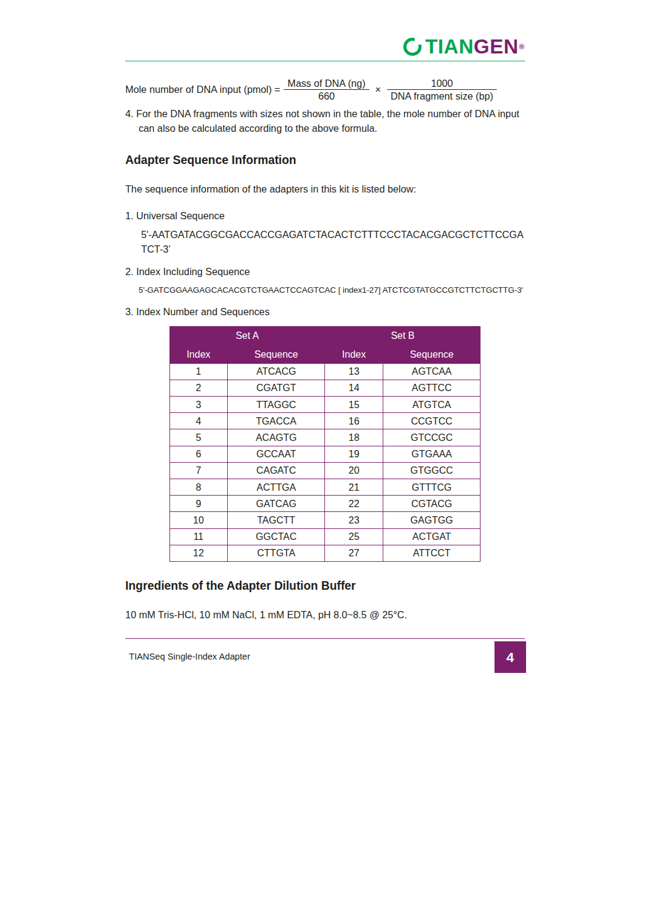TIAN GEN®
Mole number of DNA input (pmol) = Mass of DNA (ng) 660 × 1000 DNA fragment size (bp)
4. For the DNA fragments with sizes not shown in the table, the mole number of DNA input can also be calculated according to the above formula.
Adapter Sequence Information
The sequence information of the adapters in this kit is listed below:
1. Universal Sequence
5'-AATGATACGGCGACCACCGAGATCTACACTCTTTCCCTACACGACGCTCTTCCGATCT-3’
2. Index Including Sequence
5'-GATCGGAAGAGCACACGTCTGAACTCCAGTCAC [ index1-27] ATCTCGTATGCCGTCTTCTGCTTG-3'
3. Index Number and Sequences
| Set A | Set B |
| --- | --- |
| Index | Sequence | Index | Sequence |
| 1 | ATCACG | 13 | AGTCAA |
| 2 | CGATGT | 14 | AGTTCC |
| 3 | TTAGGC | 15 | ATGTCA |
| 4 | TGACCA | 16 | CCGTCC |
| 5 | ACAGTG | 18 | GTCCGC |
| 6 | GCCAAT | 19 | GTGAAA |
| 7 | CAGATC | 20 | GTGGCC |
| 8 | ACTTGA | 21 | GTTTCG |
| 9 | GATCAG | 22 | CGTACG |
| 10 | TAGCTT | 23 | GAGTGG |
| 11 | GGCTAC | 25 | ACTGAT |
| 12 | CTTGTA | 27 | ATTCCT |
Ingredients of the Adapter Dilution Buffer
10 mM Tris-HCl, 10 mM NaCl, 1 mM EDTA, pH 8.0~8.5 @ 25°C.
TIANSeq Single-Index Adapter
4